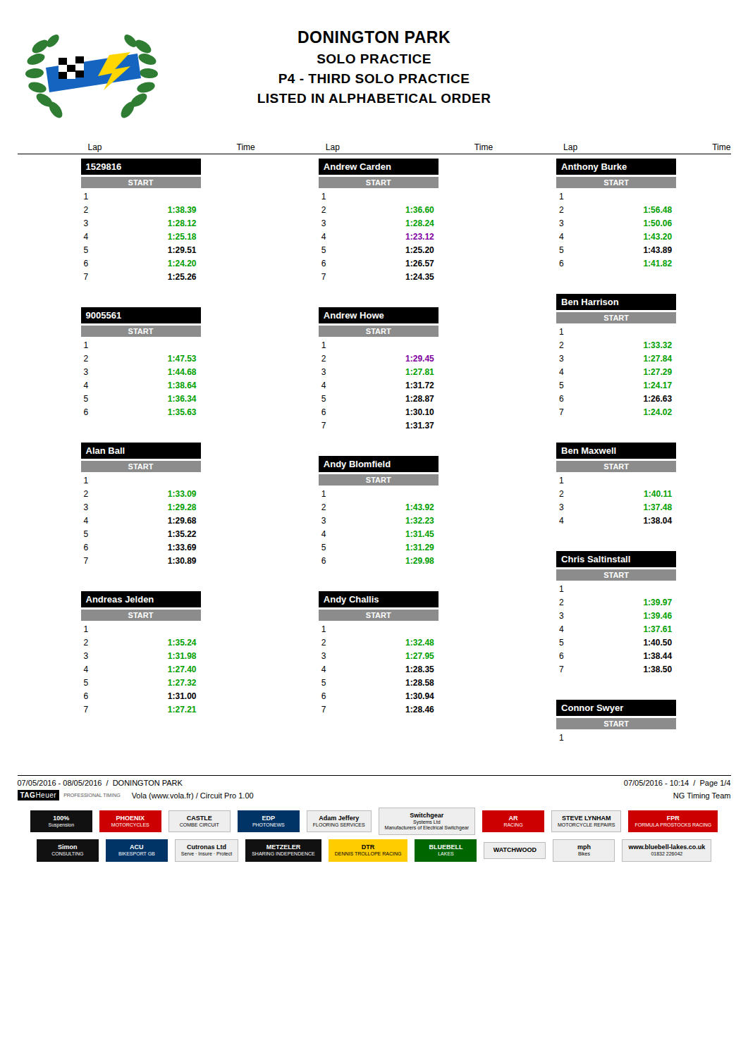N.G.R.R.
DONINGTON PARK
SOLO PRACTICE
P4 - THIRD SOLO PRACTICE
LISTED IN ALPHABETICAL ORDER
Lap Time
Lap Time
Lap Time
1529816
START
| 1 | |
| 2 | 1:38.39 |
| 3 | 1:28.12 |
| 4 | 1:25.18 |
| 5 | 1:29.51 |
| 6 | 1:24.20 |
| 7 | 1:25.26 |
9005561
START
| 1 | |
| 2 | 1:47.53 |
| 3 | 1:44.68 |
| 4 | 1:38.64 |
| 5 | 1:36.34 |
| 6 | 1:35.63 |
Alan Ball
START
| 1 | |
| 2 | 1:33.09 |
| 3 | 1:29.28 |
| 4 | 1:29.68 |
| 5 | 1:35.22 |
| 6 | 1:33.69 |
| 7 | 1:30.89 |
Andreas Jelden
START
| 1 | |
| 2 | 1:35.24 |
| 3 | 1:31.98 |
| 4 | 1:27.40 |
| 5 | 1:27.32 |
| 6 | 1:31.00 |
| 7 | 1:27.21 |
Andrew Carden
START
| 1 | |
| 2 | 1:36.60 |
| 3 | 1:28.24 |
| 4 | 1:23.12 |
| 5 | 1:25.20 |
| 6 | 1:26.57 |
| 7 | 1:24.35 |
Andrew Howe
START
| 1 | |
| 2 | 1:29.45 |
| 3 | 1:27.81 |
| 4 | 1:31.72 |
| 5 | 1:28.87 |
| 6 | 1:30.10 |
| 7 | 1:31.37 |
Andy Blomfield
START
| 1 | |
| 2 | 1:43.92 |
| 3 | 1:32.23 |
| 4 | 1:31.45 |
| 5 | 1:31.29 |
| 6 | 1:29.98 |
Andy Challis
START
| 1 | |
| 2 | 1:32.48 |
| 3 | 1:27.95 |
| 4 | 1:28.35 |
| 5 | 1:28.58 |
| 6 | 1:30.94 |
| 7 | 1:28.46 |
Anthony Burke
START
| 1 | |
| 2 | 1:56.48 |
| 3 | 1:50.06 |
| 4 | 1:43.20 |
| 5 | 1:43.89 |
| 6 | 1:41.82 |
Ben Harrison
START
| 1 | |
| 2 | 1:33.32 |
| 3 | 1:27.84 |
| 4 | 1:27.29 |
| 5 | 1:24.17 |
| 6 | 1:26.63 |
| 7 | 1:24.02 |
Ben Maxwell
START
| 1 | |
| 2 | 1:40.11 |
| 3 | 1:37.48 |
| 4 | 1:38.04 |
Chris Saltinstall
START
| 1 | |
| 2 | 1:39.97 |
| 3 | 1:39.46 |
| 4 | 1:37.61 |
| 5 | 1:40.50 |
| 6 | 1:38.44 |
| 7 | 1:38.50 |
Connor Swyer
START
| 1 | |
07/05/2016 - 08/05/2016 / DONINGTON PARK
07/05/2016 - 10:14 / Page 1/4
TAGHeuer PROFESSIONAL TIMING Vola (www.vola.fr) / Circuit Pro 1.00
NG Timing Team
100%
Suspension
PHOENIX
MOTORCYCLES
CASTLE
COMBE CIRCUIT
EDP
PHOTONEWS
Adam Jeffery
FLOORING SERVICES
Switchgear
Systems Ltd Manufacturers of Electrical Switchgear
AR
RACING
STEVE LYNHAM
MOTORCYCLE REPAIRS
FPR
FORMULA PROSTOCKS RACING
Simon
CONSULTING
ACU
BIKESPORT GB
Cutronas Ltd
Serve · Insure · Protect
METZELER
SHARING INDEPENDENCE
DTR
DENNIS TROLLOPE RACING
BLUEBELL
LAKES
WATCHWOOD
mph
Bikes
www.bluebell-lakes.co.uk
01832 226042